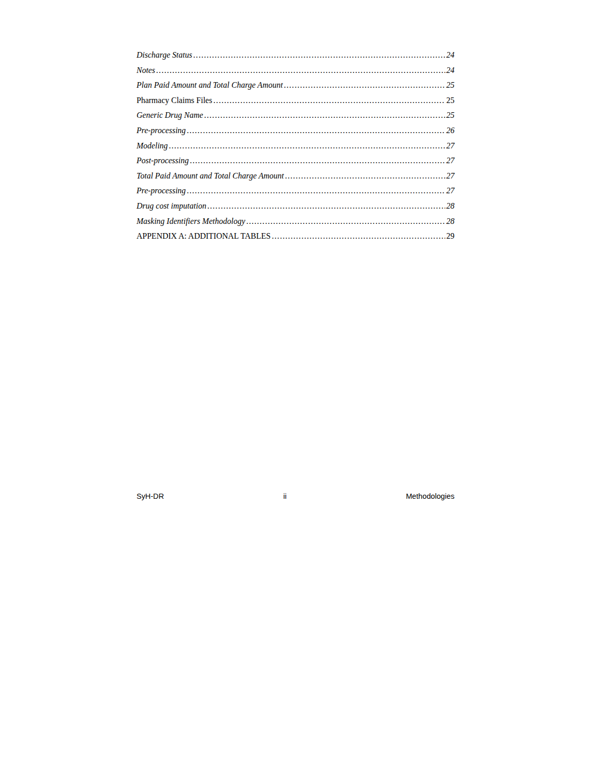Discharge Status 24
Notes 24
Plan Paid Amount and Total Charge Amount 25
Pharmacy Claims Files 25
Generic Drug Name 25
Pre-processing 26
Modeling 27
Post-processing 27
Total Paid Amount and Total Charge Amount 27
Pre-processing 27
Drug cost imputation 28
Masking Identifiers Methodology 28
Appendix A: Additional Tables 29
SyH-DR ii Methodologies